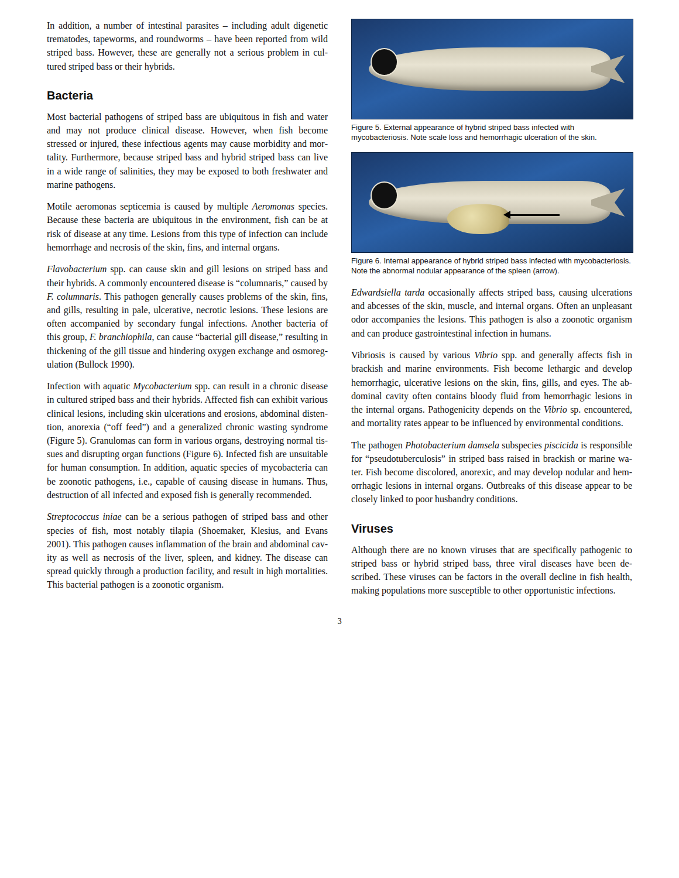In addition, a number of intestinal parasites – including adult digenetic trematodes, tapeworms, and roundworms – have been reported from wild striped bass. However, these are generally not a serious problem in cultured striped bass or their hybrids.
Bacteria
Most bacterial pathogens of striped bass are ubiquitous in fish and water and may not produce clinical disease. However, when fish become stressed or injured, these infectious agents may cause morbidity and mortality. Furthermore, because striped bass and hybrid striped bass can live in a wide range of salinities, they may be exposed to both freshwater and marine pathogens.
Motile aeromonas septicemia is caused by multiple Aeromonas species. Because these bacteria are ubiquitous in the environment, fish can be at risk of disease at any time. Lesions from this type of infection can include hemorrhage and necrosis of the skin, fins, and internal organs.
Flavobacterium spp. can cause skin and gill lesions on striped bass and their hybrids. A commonly encountered disease is “columnaris,” caused by F. columnaris. This pathogen generally causes problems of the skin, fins, and gills, resulting in pale, ulcerative, necrotic lesions. These lesions are often accompanied by secondary fungal infections. Another bacteria of this group, F. branchiophila, can cause “bacterial gill disease,” resulting in thickening of the gill tissue and hindering oxygen exchange and osmoregulation (Bullock 1990).
Infection with aquatic Mycobacterium spp. can result in a chronic disease in cultured striped bass and their hybrids. Affected fish can exhibit various clinical lesions, including skin ulcerations and erosions, abdominal distention, anorexia (“off feed”) and a generalized chronic wasting syndrome (Figure 5). Granulomas can form in various organs, destroying normal tissues and disrupting organ functions (Figure 6). Infected fish are unsuitable for human consumption. In addition, aquatic species of mycobacteria can be zoonotic pathogens, i.e., capable of causing disease in humans. Thus, destruction of all infected and exposed fish is generally recommended.
Streptococcus iniae can be a serious pathogen of striped bass and other species of fish, most notably tilapia (Shoemaker, Klesius, and Evans 2001). This pathogen causes inflammation of the brain and abdominal cavity as well as necrosis of the liver, spleen, and kidney. The disease can spread quickly through a production facility, and result in high mortalities. This bacterial pathogen is a zoonotic organism.
Figure 5. External appearance of hybrid striped bass infected with mycobacteriosis. Note scale loss and hemorrhagic ulceration of the skin.
Figure 6. Internal appearance of hybrid striped bass infected with mycobacteriosis. Note the abnormal nodular appearance of the spleen (arrow).
Edwardsiella tarda occasionally affects striped bass, causing ulcerations and abcesses of the skin, muscle, and internal organs. Often an unpleasant odor accompanies the lesions. This pathogen is also a zoonotic organism and can produce gastrointestinal infection in humans.
Vibriosis is caused by various Vibrio spp. and generally affects fish in brackish and marine environments. Fish become lethargic and develop hemorrhagic, ulcerative lesions on the skin, fins, gills, and eyes. The abdominal cavity often contains bloody fluid from hemorrhagic lesions in the internal organs. Pathogenicity depends on the Vibrio sp. encountered, and mortality rates appear to be influenced by environmental conditions.
The pathogen Photobacterium damsela subspecies piscicida is responsible for “pseudotuberculosis” in striped bass raised in brackish or marine water. Fish become discolored, anorexic, and may develop nodular and hemorrhagic lesions in internal organs. Outbreaks of this disease appear to be closely linked to poor husbandry conditions.
Viruses
Although there are no known viruses that are specifically pathogenic to striped bass or hybrid striped bass, three viral diseases have been described. These viruses can be factors in the overall decline in fish health, making populations more susceptible to other opportunistic infections.
3